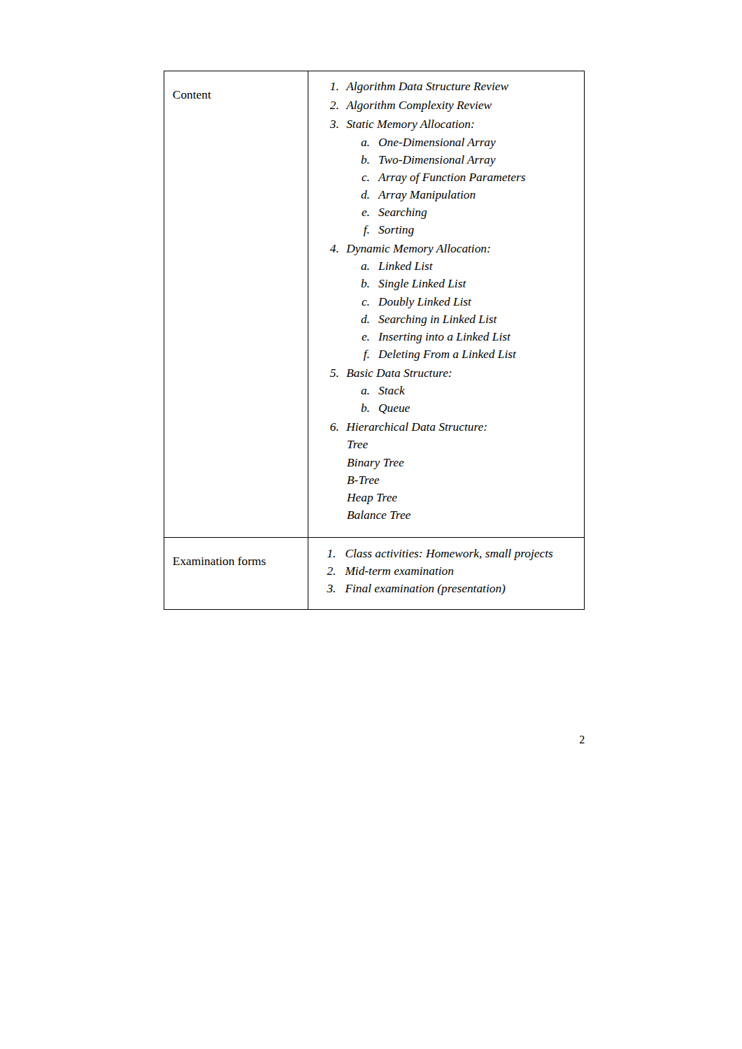| Content | Algorithm Data Structure Review Algorithm Complexity Review Static Memory Allocation: One-Dimensional Array Two-Dimensional Array Array of Function Parameters Array Manipulation Searching Sorting Dynamic Memory Allocation: Linked List Single Linked List Doubly Linked List Searching in Linked List Inserting into a Linked List Deleting From a Linked List Basic Data Structure: Stack Queue Hierarchical Data Structure: Tree Binary Tree B-Tree Heap Tree Balance Tree |
| Examination forms | Class activities: Homework, small projects Mid-term examination Final examination (presentation) |
2